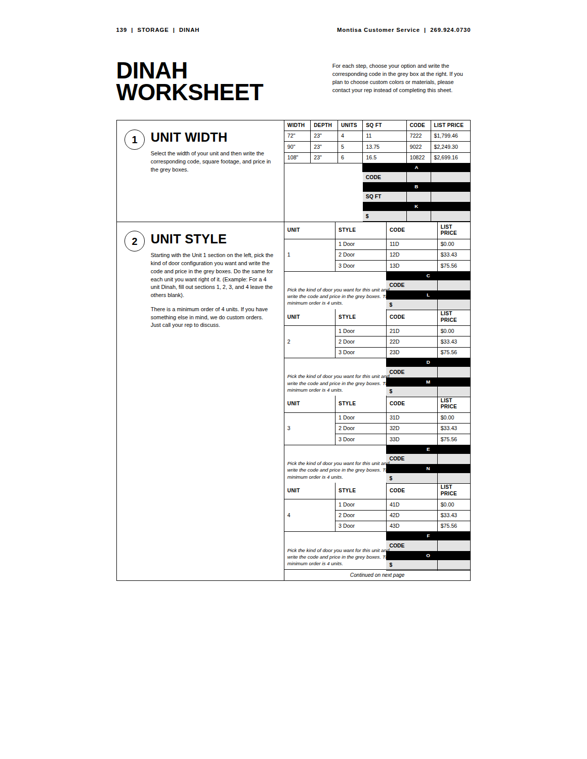139 | STORAGE | DINAH
Montisa Customer Service | 269.924.0730
DINAH WORKSHEET
For each step, choose your option and write the corresponding code in the grey box at the right. If you plan to choose custom colors or materials, please contact your rep instead of completing this sheet.
1
UNIT WIDTH
Select the width of your unit and then write the corresponding code, square footage, and price in the grey boxes.
| WIDTH | DEPTH | UNITS | SQ FT | CODE | LIST PRICE |
| --- | --- | --- | --- | --- | --- |
| 72" | 23" | 4 | 11 | 7222 | $1,799.46 |
| 90" | 23" | 5 | 13.75 | 9022 | $2,249.30 |
| 108" | 23" | 6 | 16.5 | 10822 | $2,699.16 |
| | | | A |
| CODE | | |
| B |
| SQ FT | | |
| K |
| $ | | |
2
UNIT STYLE
Starting with the Unit 1 section on the left, pick the kind of door configuration you want and write the code and price in the grey boxes. Do the same for each unit you want right of it. (Example: For a 4 unit Dinah, fill out sections 1, 2, 3, and 4 leave the others blank).
There is a minimum order of 4 units. If you have something else in mind, we do custom orders. Just call your rep to discuss.
| UNIT | STYLE | CODE | LIST PRICE |
| --- | --- | --- | --- |
| 1 | 1 Door | 11D | $0.00 |
| 2 Door | 12D | $33.43 |
| 3 Door | 13D | $75.56 |
| | | C |
| CODE | |
| L |
| $ | |
Pick the kind of door you want for this unit and write the code and price in the grey boxes. The minimum order is 4 units.
| UNIT | STYLE | CODE | LIST PRICE |
| --- | --- | --- | --- |
| 2 | 1 Door | 21D | $0.00 |
| 2 Door | 22D | $33.43 |
| 3 Door | 23D | $75.56 |
| | | D |
| CODE | |
| M |
| $ | |
Pick the kind of door you want for this unit and write the code and price in the grey boxes. The minimum order is 4 units.
| UNIT | STYLE | CODE | LIST PRICE |
| --- | --- | --- | --- |
| 3 | 1 Door | 31D | $0.00 |
| 2 Door | 32D | $33.43 |
| 3 Door | 33D | $75.56 |
| | | E |
| CODE | |
| N |
| $ | |
Pick the kind of door you want for this unit and write the code and price in the grey boxes. The minimum order is 4 units.
| UNIT | STYLE | CODE | LIST PRICE |
| --- | --- | --- | --- |
| 4 | 1 Door | 41D | $0.00 |
| 2 Door | 42D | $33.43 |
| 3 Door | 43D | $75.56 |
| | | F |
| CODE | |
| O |
| $ | |
Pick the kind of door you want for this unit and write the code and price in the grey boxes. The minimum order is 4 units.
Continued on next page